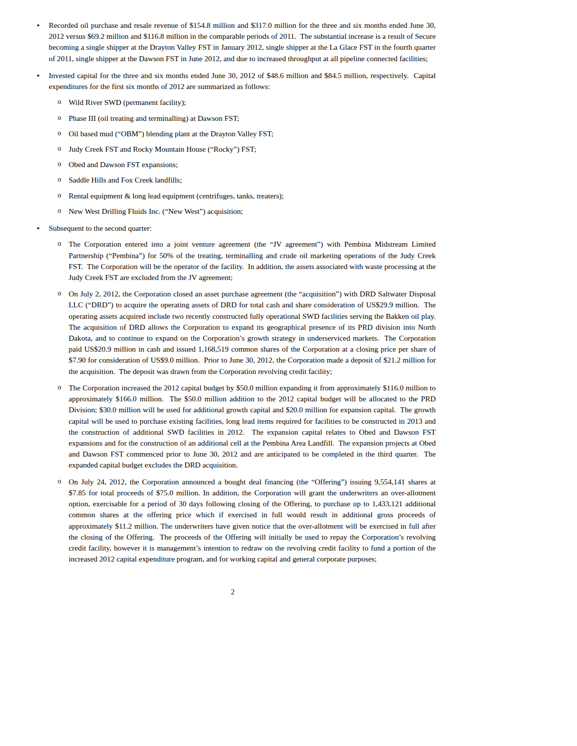Recorded oil purchase and resale revenue of $154.8 million and $317.0 million for the three and six months ended June 30, 2012 versus $69.2 million and $116.8 million in the comparable periods of 2011. The substantial increase is a result of Secure becoming a single shipper at the Drayton Valley FST in January 2012, single shipper at the La Glace FST in the fourth quarter of 2011, single shipper at the Dawson FST in June 2012, and due to increased throughput at all pipeline connected facilities;
Invested capital for the three and six months ended June 30, 2012 of $48.6 million and $84.5 million, respectively. Capital expenditures for the first six months of 2012 are summarized as follows:
Wild River SWD (permanent facility);
Phase III (oil treating and terminalling) at Dawson FST;
Oil based mud (“OBM”) blending plant at the Drayton Valley FST;
Judy Creek FST and Rocky Mountain House (“Rocky”) FST;
Obed and Dawson FST expansions;
Saddle Hills and Fox Creek landfills;
Rental equipment & long lead equipment (centrifuges, tanks, treaters);
New West Drilling Fluids Inc. (“New West”) acquisition;
Subsequent to the second quarter:
The Corporation entered into a joint venture agreement (the “JV agreement”) with Pembina Midstream Limited Partnership (“Pembina”) for 50% of the treating, terminalling and crude oil marketing operations of the Judy Creek FST. The Corporation will be the operator of the facility. In addition, the assets associated with waste processing at the Judy Creek FST are excluded from the JV agreement;
On July 2, 2012, the Corporation closed an asset purchase agreement (the “acquisition”) with DRD Saltwater Disposal LLC (“DRD”) to acquire the operating assets of DRD for total cash and share consideration of US$29.9 million. The operating assets acquired include two recently constructed fully operational SWD facilities serving the Bakken oil play. The acquisition of DRD allows the Corporation to expand its geographical presence of its PRD division into North Dakota, and to continue to expand on the Corporation’s growth strategy in underserviced markets. The Corporation paid US$20.9 million in cash and issued 1,168,519 common shares of the Corporation at a closing price per share of $7.90 for consideration of US$9.0 million. Prior to June 30, 2012, the Corporation made a deposit of $21.2 million for the acquisition. The deposit was drawn from the Corporation revolving credit facility;
The Corporation increased the 2012 capital budget by $50.0 million expanding it from approximately $116.0 million to approximately $166.0 million. The $50.0 million addition to the 2012 capital budget will be allocated to the PRD Division; $30.0 million will be used for additional growth capital and $20.0 million for expansion capital. The growth capital will be used to purchase existing facilities, long lead items required for facilities to be constructed in 2013 and the construction of additional SWD facilities in 2012. The expansion capital relates to Obed and Dawson FST expansions and for the construction of an additional cell at the Pembina Area Landfill. The expansion projects at Obed and Dawson FST commenced prior to June 30, 2012 and are anticipated to be completed in the third quarter. The expanded capital budget excludes the DRD acquisition.
On July 24, 2012, the Corporation announced a bought deal financing (the “Offering”) issuing 9,554,141 shares at $7.85 for total proceeds of $75.0 million. In addition, the Corporation will grant the underwriters an over-allotment option, exercisable for a period of 30 days following closing of the Offering, to purchase up to 1,433,121 additional common shares at the offering price which if exercised in full would result in additional gross proceeds of approximately $11.2 million. The underwriters have given notice that the over-allotment will be exercised in full after the closing of the Offering. The proceeds of the Offering will initially be used to repay the Corporation’s revolving credit facility, however it is management’s intention to redraw on the revolving credit facility to fund a portion of the increased 2012 capital expenditure program, and for working capital and general corporate purposes;
2